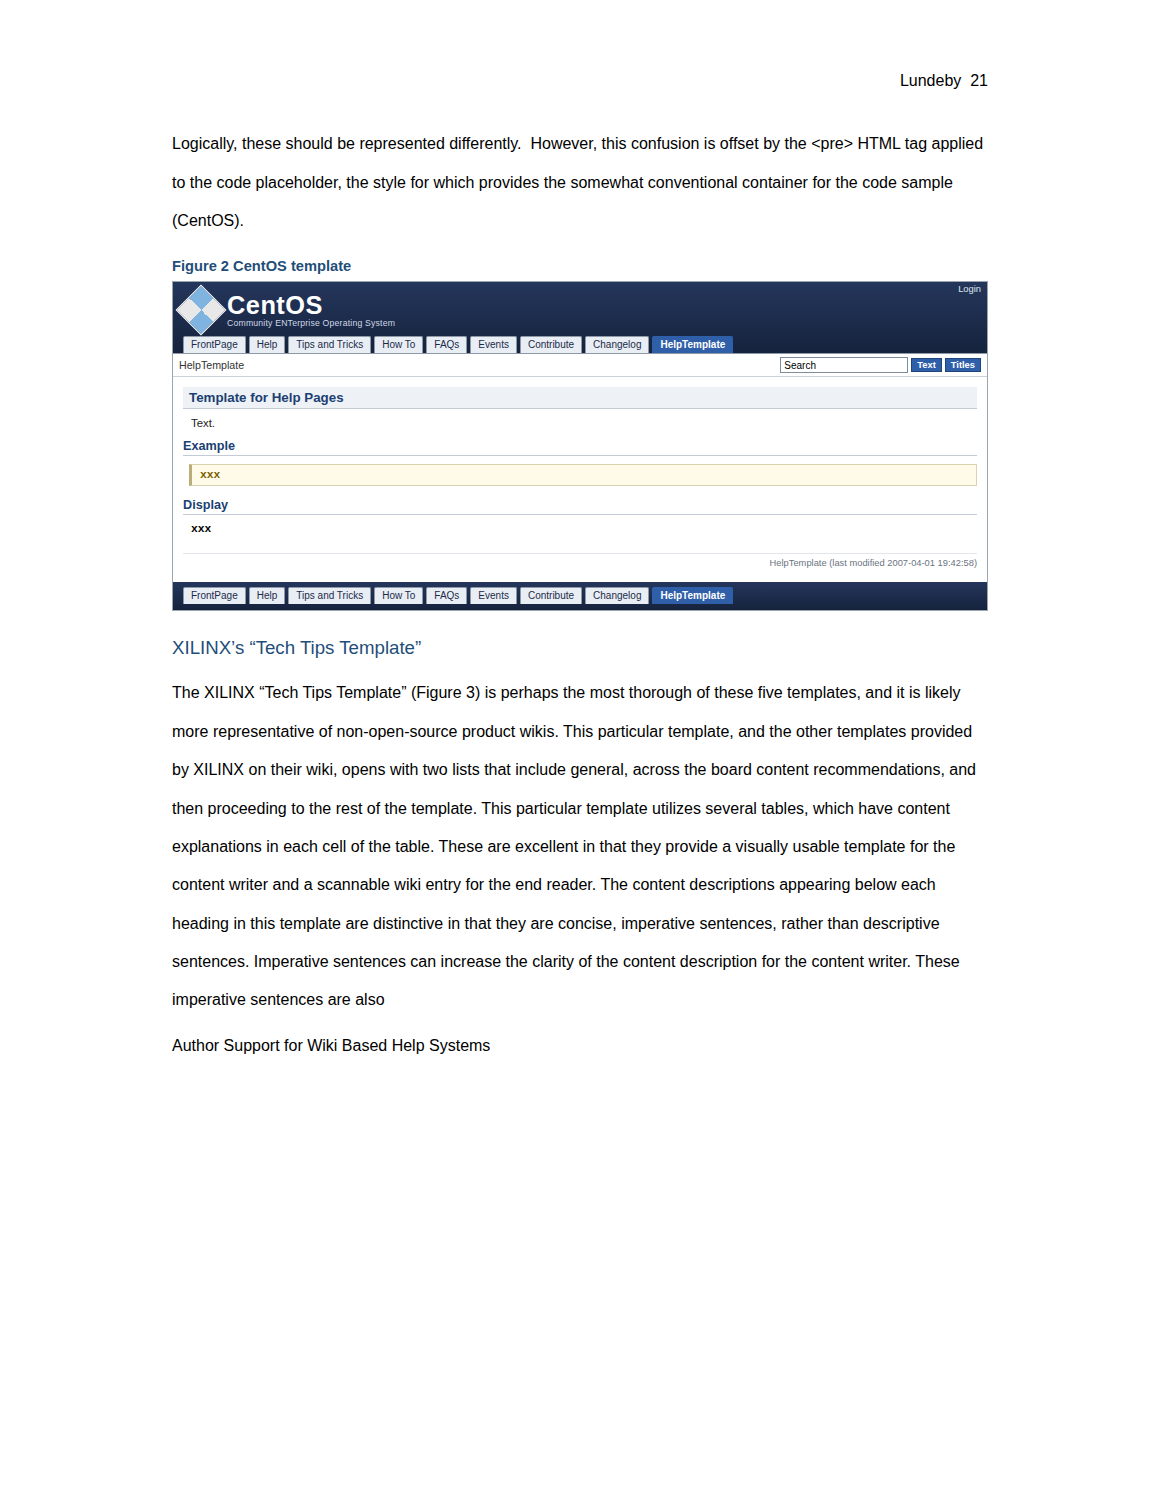Lundeby 21
Logically, these should be represented differently. However, this confusion is offset by the <pre> HTML tag applied to the code placeholder, the style for which provides the somewhat conventional container for the code sample (CentOS).
Figure 2 CentOS template
Login
CentOS
Community ENTerprise Operating System
FrontPage Help Tips and Tricks How To FAQs Events Contribute Changelog HelpTemplate
HelpTemplate Text Titles
Template for Help Pages
Text.
Example
xxx
Display
xxx
HelpTemplate (last modified 2007-04-01 19:42:58)
FrontPage Help Tips and Tricks How To FAQs Events Contribute Changelog HelpTemplate
XILINX’s “Tech Tips Template”
The XILINX “Tech Tips Template” (Figure 3) is perhaps the most thorough of these five templates, and it is likely more representative of non-open-source product wikis. This particular template, and the other templates provided by XILINX on their wiki, opens with two lists that include general, across the board content recommendations, and then proceeding to the rest of the template. This particular template utilizes several tables, which have content explanations in each cell of the table. These are excellent in that they provide a visually usable template for the content writer and a scannable wiki entry for the end reader. The content descriptions appearing below each heading in this template are distinctive in that they are concise, imperative sentences, rather than descriptive sentences. Imperative sentences can increase the clarity of the content description for the content writer. These imperative sentences are also
Author Support for Wiki Based Help Systems